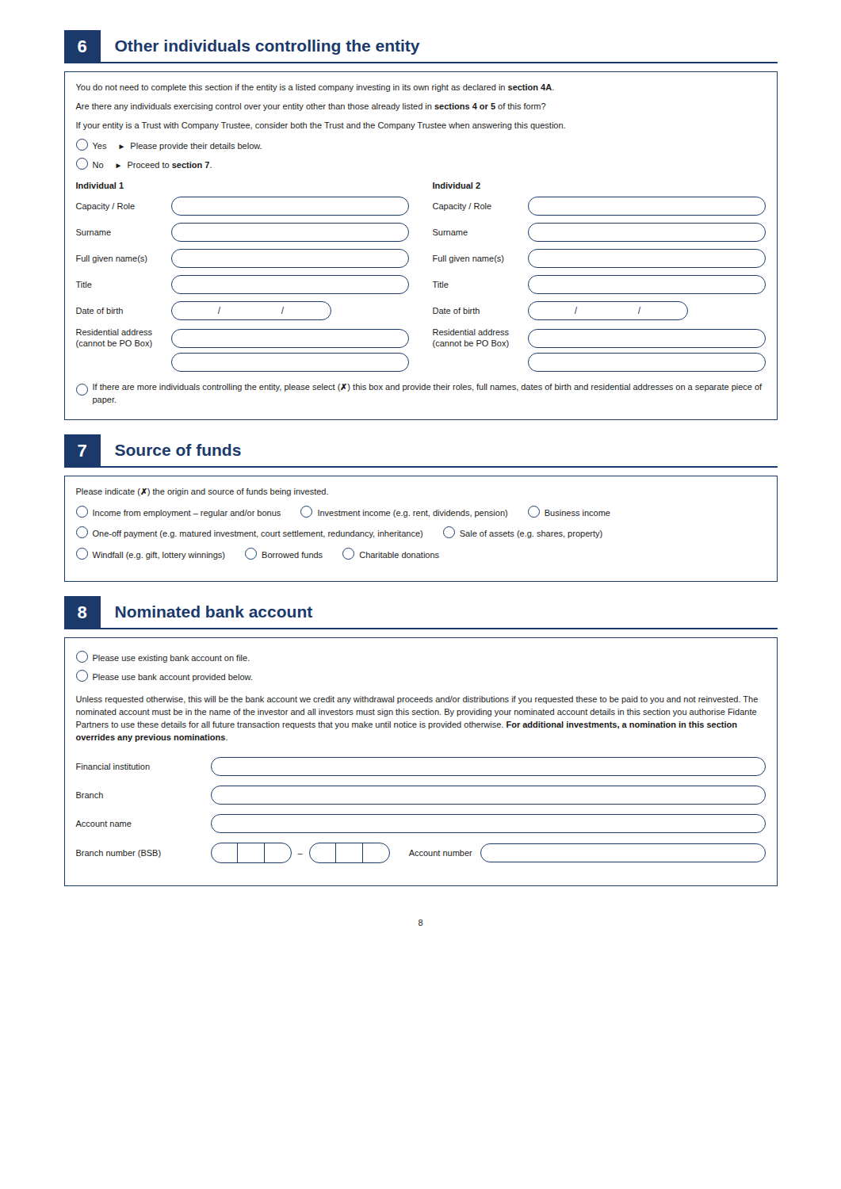6
Other individuals controlling the entity
You do not need to complete this section if the entity is a listed company investing in its own right as declared in section 4A.
Are there any individuals exercising control over your entity other than those already listed in sections 4 or 5 of this form?
If your entity is a Trust with Company Trustee, consider both the Trust and the Company Trustee when answering this question.
Yes►Please provide their details below.
No►Proceed to section 7.
Individual 1
Capacity / Role
Surname
Full given name(s)
Title
Date of birth
/ /
Residential address
(cannot be PO Box)
Individual 2
Capacity / Role
Surname
Full given name(s)
Title
Date of birth
/ /
Residential address
(cannot be PO Box)
If there are more individuals controlling the entity, please select (✗) this box and provide their roles, full names, dates of birth and residential addresses on a separate piece of paper.
7
Source of funds
Please indicate (✗) the origin and source of funds being invested.
Income from employment – regular and/or bonus Investment income (e.g. rent, dividends, pension) Business income
One-off payment (e.g. matured investment, court settlement, redundancy, inheritance) Sale of assets (e.g. shares, property)
Windfall (e.g. gift, lottery winnings) Borrowed funds Charitable donations
8
Nominated bank account
Please use existing bank account on file.
Please use bank account provided below.
Unless requested otherwise, this will be the bank account we credit any withdrawal proceeds and/or distributions if you requested these to be paid to you and not reinvested. The nominated account must be in the name of the investor and all investors must sign this section. By providing your nominated account details in this section you authorise Fidante Partners to use these details for all future transaction requests that you make until notice is provided otherwise. For additional investments, a nomination in this section overrides any previous nominations.
Financial institution
Branch
Account name
Branch number (BSB)
–
Account number
8